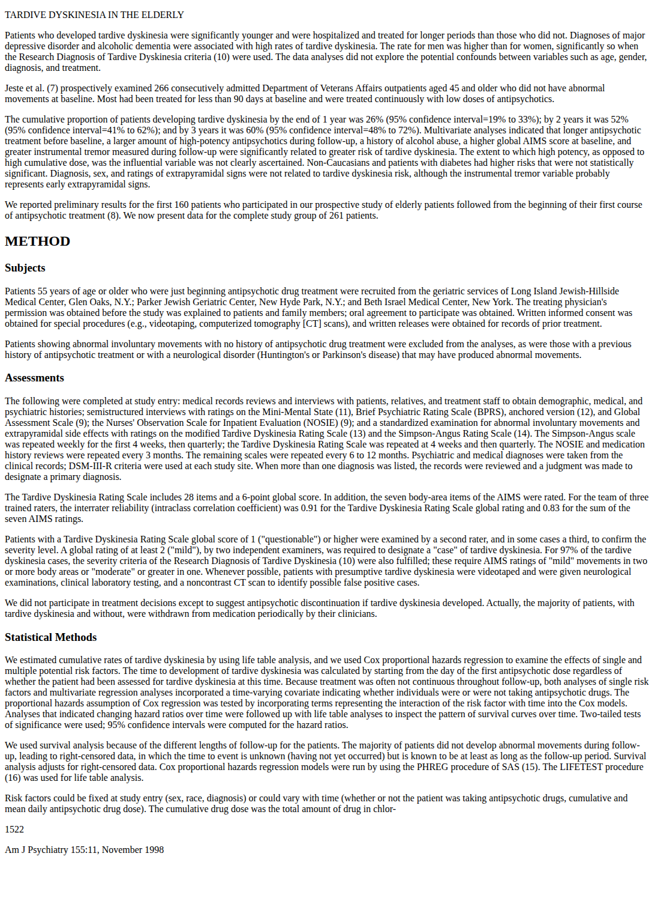TARDIVE DYSKINESIA IN THE ELDERLY
Patients who developed tardive dyskinesia were significantly younger and were hospitalized and treated for longer periods than those who did not. Diagnoses of major depressive disorder and alcoholic dementia were associated with high rates of tardive dyskinesia. The rate for men was higher than for women, significantly so when the Research Diagnosis of Tardive Dyskinesia criteria (10) were used. The data analyses did not explore the potential confounds between variables such as age, gender, diagnosis, and treatment.
Jeste et al. (7) prospectively examined 266 consecutively admitted Department of Veterans Affairs outpatients aged 45 and older who did not have abnormal movements at baseline. Most had been treated for less than 90 days at baseline and were treated continuously with low doses of antipsychotics.
The cumulative proportion of patients developing tardive dyskinesia by the end of 1 year was 26% (95% confidence interval=19% to 33%); by 2 years it was 52% (95% confidence interval=41% to 62%); and by 3 years it was 60% (95% confidence interval=48% to 72%). Multivariate analyses indicated that longer antipsychotic treatment before baseline, a larger amount of high-potency antipsychotics during follow-up, a history of alcohol abuse, a higher global AIMS score at baseline, and greater instrumental tremor measured during follow-up were significantly related to greater risk of tardive dyskinesia. The extent to which high potency, as opposed to high cumulative dose, was the influential variable was not clearly ascertained. Non-Caucasians and patients with diabetes had higher risks that were not statistically significant. Diagnosis, sex, and ratings of extrapyramidal signs were not related to tardive dyskinesia risk, although the instrumental tremor variable probably represents early extrapyramidal signs.
We reported preliminary results for the first 160 patients who participated in our prospective study of elderly patients followed from the beginning of their first course of antipsychotic treatment (8). We now present data for the complete study group of 261 patients.
METHOD
Subjects
Patients 55 years of age or older who were just beginning antipsychotic drug treatment were recruited from the geriatric services of Long Island Jewish-Hillside Medical Center, Glen Oaks, N.Y.; Parker Jewish Geriatric Center, New Hyde Park, N.Y.; and Beth Israel Medical Center, New York. The treating physician's permission was obtained before the study was explained to patients and family members; oral agreement to participate was obtained. Written informed consent was obtained for special procedures (e.g., videotaping, computerized tomography [CT] scans), and written releases were obtained for records of prior treatment.
Patients showing abnormal involuntary movements with no history of antipsychotic drug treatment were excluded from the analyses, as were those with a previous history of antipsychotic treatment or with a neurological disorder (Huntington's or Parkinson's disease) that may have produced abnormal movements.
Assessments
The following were completed at study entry: medical records reviews and interviews with patients, relatives, and treatment staff to obtain demographic, medical, and psychiatric histories; semistructured interviews with ratings on the Mini-Mental State (11), Brief Psychiatric Rating Scale (BPRS), anchored version (12), and Global Assessment Scale (9); the Nurses' Observation Scale for Inpatient Evaluation (NOSIE) (9); and a standardized examination for abnormal involuntary movements and extrapyramidal side effects with ratings on the modified Tardive Dyskinesia Rating Scale (13) and the Simpson-Angus Rating Scale (14). The Simpson-Angus scale was repeated weekly for the first 4 weeks, then quarterly; the Tardive Dyskinesia Rating Scale was repeated at 4 weeks and then quarterly. The NOSIE and medication history reviews were repeated every 3 months. The remaining scales were repeated every 6 to 12 months. Psychiatric and medical diagnoses were taken from the clinical records; DSM-III-R criteria were used at each study site. When more than one diagnosis was listed, the records were reviewed and a judgment was made to designate a primary diagnosis.
The Tardive Dyskinesia Rating Scale includes 28 items and a 6-point global score. In addition, the seven body-area items of the AIMS were rated. For the team of three trained raters, the interrater reliability (intraclass correlation coefficient) was 0.91 for the Tardive Dyskinesia Rating Scale global rating and 0.83 for the sum of the seven AIMS ratings.
Patients with a Tardive Dyskinesia Rating Scale global score of 1 ("questionable") or higher were examined by a second rater, and in some cases a third, to confirm the severity level. A global rating of at least 2 ("mild"), by two independent examiners, was required to designate a "case" of tardive dyskinesia. For 97% of the tardive dyskinesia cases, the severity criteria of the Research Diagnosis of Tardive Dyskinesia (10) were also fulfilled; these require AIMS ratings of "mild" movements in two or more body areas or "moderate" or greater in one. Whenever possible, patients with presumptive tardive dyskinesia were videotaped and were given neurological examinations, clinical laboratory testing, and a noncontrast CT scan to identify possible false positive cases.
We did not participate in treatment decisions except to suggest antipsychotic discontinuation if tardive dyskinesia developed. Actually, the majority of patients, with tardive dyskinesia and without, were withdrawn from medication periodically by their clinicians.
Statistical Methods
We estimated cumulative rates of tardive dyskinesia by using life table analysis, and we used Cox proportional hazards regression to examine the effects of single and multiple potential risk factors. The time to development of tardive dyskinesia was calculated by starting from the day of the first antipsychotic dose regardless of whether the patient had been assessed for tardive dyskinesia at this time. Because treatment was often not continuous throughout follow-up, both analyses of single risk factors and multivariate regression analyses incorporated a time-varying covariate indicating whether individuals were or were not taking antipsychotic drugs. The proportional hazards assumption of Cox regression was tested by incorporating terms representing the interaction of the risk factor with time into the Cox models. Analyses that indicated changing hazard ratios over time were followed up with life table analyses to inspect the pattern of survival curves over time. Two-tailed tests of significance were used; 95% confidence intervals were computed for the hazard ratios.
We used survival analysis because of the different lengths of follow-up for the patients. The majority of patients did not develop abnormal movements during follow-up, leading to right-censored data, in which the time to event is unknown (having not yet occurred) but is known to be at least as long as the follow-up period. Survival analysis adjusts for right-censored data. Cox proportional hazards regression models were run by using the PHREG procedure of SAS (15). The LIFETEST procedure (16) was used for life table analysis.
Risk factors could be fixed at study entry (sex, race, diagnosis) or could vary with time (whether or not the patient was taking antipsychotic drugs, cumulative and mean daily antipsychotic drug dose). The cumulative drug dose was the total amount of drug in chlor-
1522
Am J Psychiatry 155:11, November 1998